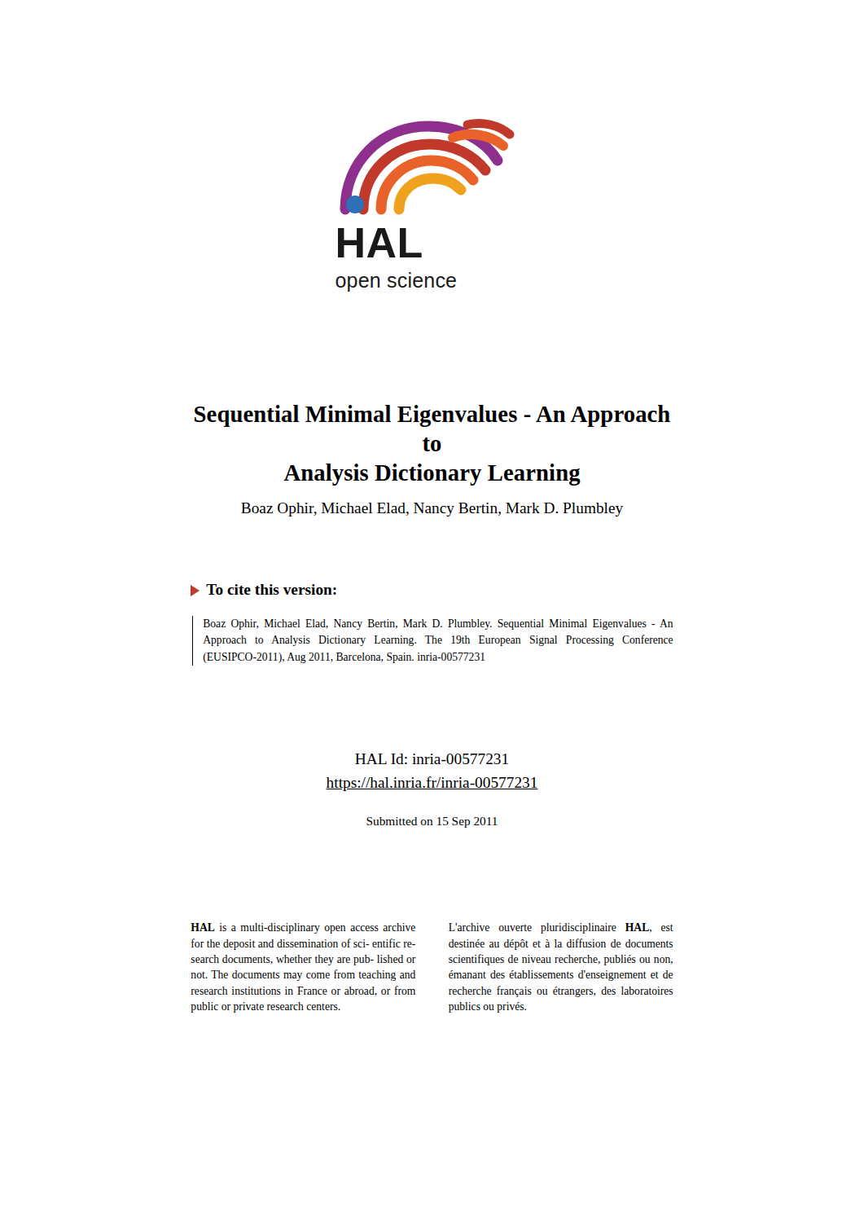HAL
open science
Sequential Minimal Eigenvalues - An Approach to
Analysis Dictionary Learning
Boaz Ophir, Michael Elad, Nancy Bertin, Mark D. Plumbley
To cite this version:
Boaz Ophir, Michael Elad, Nancy Bertin, Mark D. Plumbley. Sequential Minimal Eigenvalues - An Approach to Analysis Dictionary Learning. The 19th European Signal Processing Conference (EUSIPCO-2011), Aug 2011, Barcelona, Spain. inria-00577231
HAL Id: inria-00577231
https://hal.inria.fr/inria-00577231
Submitted on 15 Sep 2011
HAL is a multi-disciplinary open access archive for the deposit and dissemination of sci- entific research documents, whether they are pub- lished or not. The documents may come from teaching and research institutions in France or abroad, or from public or private research centers.
L'archive ouverte pluridisciplinaire HAL, est destinée au dépôt et à la diffusion de documents scientifiques de niveau recherche, publiés ou non, émanant des établissements d'enseignement et de recherche français ou étrangers, des laboratoires publics ou privés.